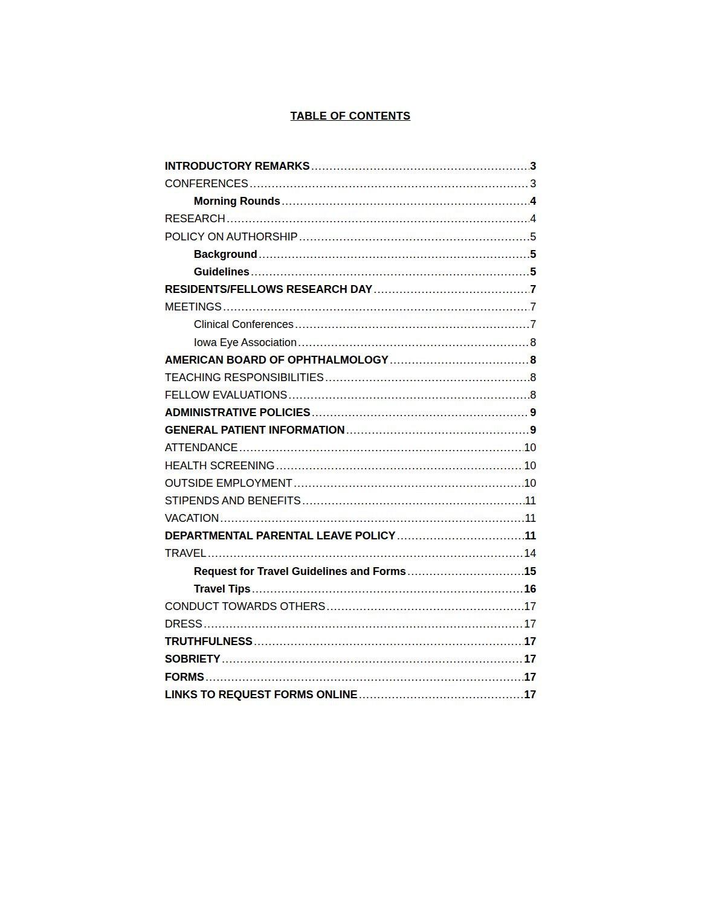TABLE OF CONTENTS
INTRODUCTORY REMARKS .......................................................................................... 3
CONFERENCES ................................................................................................. 3
Morning Rounds ......................................................................................... 4
RESEARCH ....................................................................................................... 4
POLICY ON AUTHORSHIP ............................................................................. 5
Background .............................................................................................. 5
Guidelines ................................................................................................ 5
RESIDENTS/FELLOWS RESEARCH DAY ..................................................... 7
MEETINGS ....................................................................................................... 7
Clinical Conferences ....................................................................... 7
Iowa Eye Association ..................................................................... 8
AMERICAN BOARD OF OPHTHALMOLOGY ............................................. 8
TEACHING RESPONSIBILITIES ................................................................. 8
FELLOW EVALUATIONS ............................................................................... 8
ADMINISTRATIVE POLICIES ....................................................................... 9
GENERAL PATIENT INFORMATION ........................................................... 9
ATTENDANCE ................................................................................................. 10
HEALTH SCREENING ................................................................................. 10
OUTSIDE EMPLOYMENT ......................................................................... 10
STIPENDS AND BENEFITS ....................................................................... 11
VACATION ....................................................................................................... 11
DEPARTMENTAL PARENTAL LEAVE POLICY ......................................................... 11
TRAVEL ............................................................................................................. 14
Request for Travel Guidelines and Forms .................................................... 15
Travel Tips ................................................................................................ 16
CONDUCT TOWARDS OTHERS ............................................................................. 17
DRESS ................................................................................................................... 17
TRUTHFULNESS ................................................................................................. 17
SOBRIETY ......................................................................................................... 17
FORMS ............................................................................................................... 17
LINKS TO REQUEST FORMS ONLINE ......................................................... 17